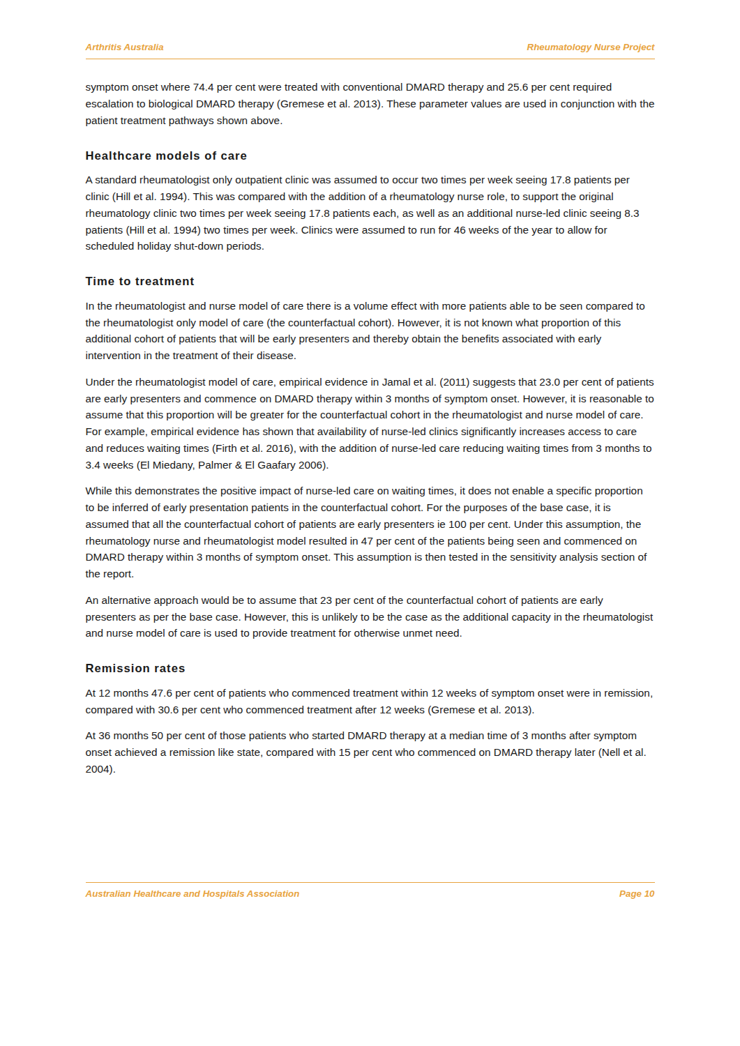Arthritis Australia Rheumatology Nurse Project
symptom onset where 74.4 per cent were treated with conventional DMARD therapy and 25.6 per cent required escalation to biological DMARD therapy (Gremese et al. 2013). These parameter values are used in conjunction with the patient treatment pathways shown above.
Healthcare models of care
A standard rheumatologist only outpatient clinic was assumed to occur two times per week seeing 17.8 patients per clinic (Hill et al. 1994). This was compared with the addition of a rheumatology nurse role, to support the original rheumatology clinic two times per week seeing 17.8 patients each, as well as an additional nurse-led clinic seeing 8.3 patients (Hill et al. 1994) two times per week. Clinics were assumed to run for 46 weeks of the year to allow for scheduled holiday shut-down periods.
Time to treatment
In the rheumatologist and nurse model of care there is a volume effect with more patients able to be seen compared to the rheumatologist only model of care (the counterfactual cohort). However, it is not known what proportion of this additional cohort of patients that will be early presenters and thereby obtain the benefits associated with early intervention in the treatment of their disease.
Under the rheumatologist model of care, empirical evidence in Jamal et al. (2011) suggests that 23.0 per cent of patients are early presenters and commence on DMARD therapy within 3 months of symptom onset. However, it is reasonable to assume that this proportion will be greater for the counterfactual cohort in the rheumatologist and nurse model of care. For example, empirical evidence has shown that availability of nurse-led clinics significantly increases access to care and reduces waiting times (Firth et al. 2016), with the addition of nurse-led care reducing waiting times from 3 months to 3.4 weeks (El Miedany, Palmer & El Gaafary 2006).
While this demonstrates the positive impact of nurse-led care on waiting times, it does not enable a specific proportion to be inferred of early presentation patients in the counterfactual cohort. For the purposes of the base case, it is assumed that all the counterfactual cohort of patients are early presenters ie 100 per cent. Under this assumption, the rheumatology nurse and rheumatologist model resulted in 47 per cent of the patients being seen and commenced on DMARD therapy within 3 months of symptom onset. This assumption is then tested in the sensitivity analysis section of the report.
An alternative approach would be to assume that 23 per cent of the counterfactual cohort of patients are early presenters as per the base case. However, this is unlikely to be the case as the additional capacity in the rheumatologist and nurse model of care is used to provide treatment for otherwise unmet need.
Remission rates
At 12 months 47.6 per cent of patients who commenced treatment within 12 weeks of symptom onset were in remission, compared with 30.6 per cent who commenced treatment after 12 weeks (Gremese et al. 2013).
At 36 months 50 per cent of those patients who started DMARD therapy at a median time of 3 months after symptom onset achieved a remission like state, compared with 15 per cent who commenced on DMARD therapy later (Nell et al. 2004).
Australian Healthcare and Hospitals Association Page 10